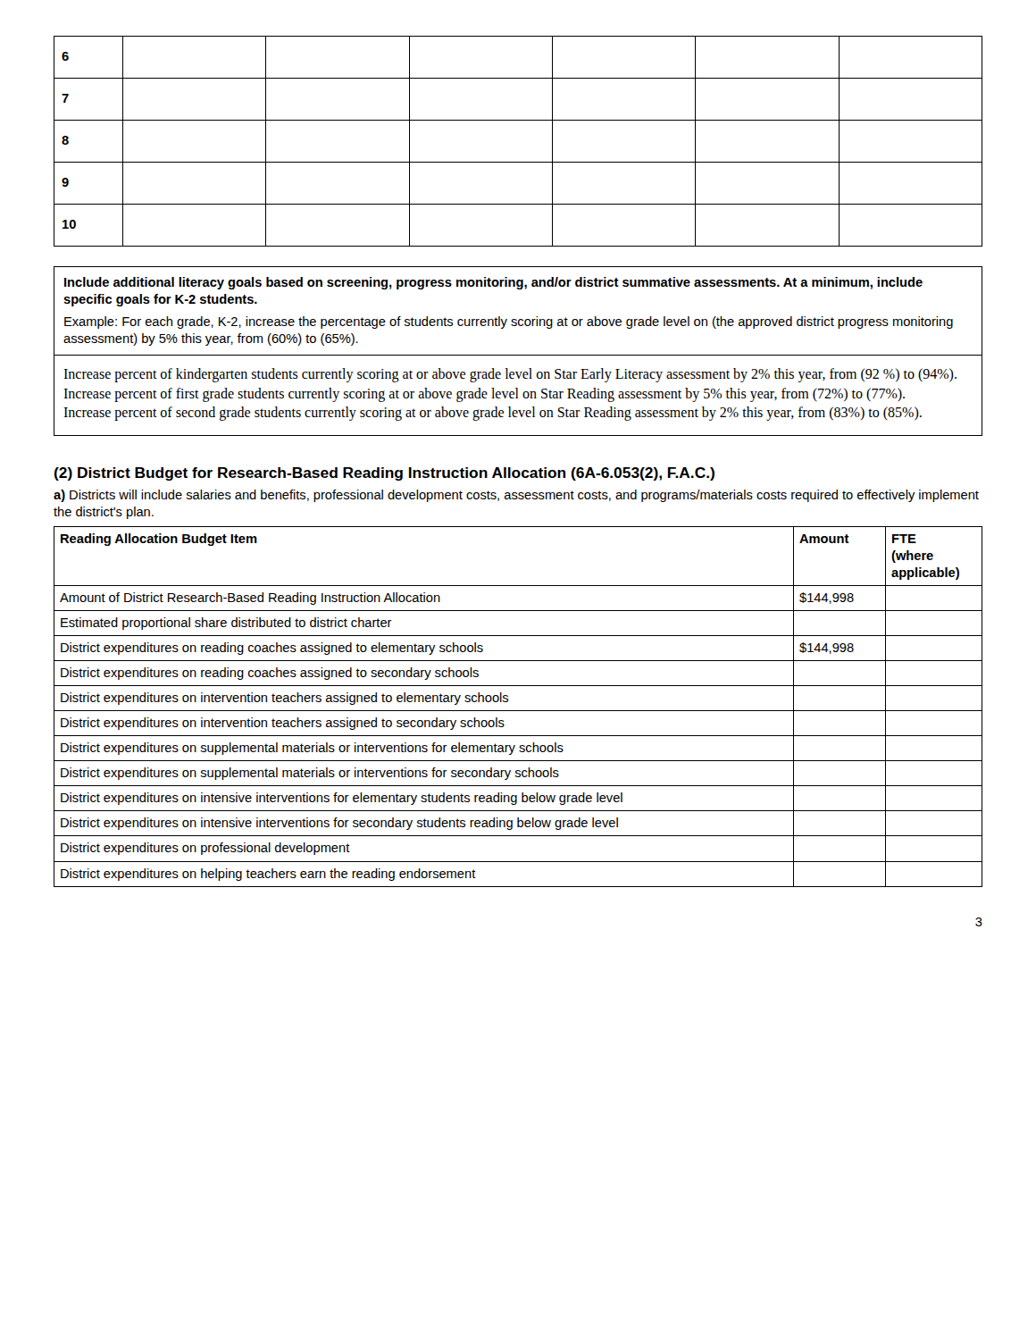| 6 | | | | | | |
| 7 | | | | | | |
| 8 | | | | | | |
| 9 | | | | | | |
| 10 | | | | | | |
Include additional literacy goals based on screening, progress monitoring, and/or district summative assessments. At a minimum, include specific goals for K-2 students.
Example: For each grade, K-2, increase the percentage of students currently scoring at or above grade level on (the approved district progress monitoring assessment) by 5% this year, from (60%) to (65%).
Increase percent of kindergarten students currently scoring at or above grade level on Star Early Literacy assessment by 2% this year, from (92 %) to (94%).
Increase percent of first grade students currently scoring at or above grade level on Star Reading assessment by 5% this year, from (72%) to (77%).
Increase percent of second grade students currently scoring at or above grade level on Star Reading assessment by 2% this year, from (83%) to (85%).
(2) District Budget for Research-Based Reading Instruction Allocation (6A-6.053(2), F.A.C.)
a) Districts will include salaries and benefits, professional development costs, assessment costs, and programs/materials costs required to effectively implement the district's plan.
| Reading Allocation Budget Item | Amount | FTE (where applicable) |
| --- | --- | --- |
| Amount of District Research-Based Reading Instruction Allocation | $144,998 | |
| Estimated proportional share distributed to district charter | | |
| District expenditures on reading coaches assigned to elementary schools | $144,998 | |
| District expenditures on reading coaches assigned to secondary schools | | |
| District expenditures on intervention teachers assigned to elementary schools | | |
| District expenditures on intervention teachers assigned to secondary schools | | |
| District expenditures on supplemental materials or interventions for elementary schools | | |
| District expenditures on supplemental materials or interventions for secondary schools | | |
| District expenditures on intensive interventions for elementary students reading below grade level | | |
| District expenditures on intensive interventions for secondary students reading below grade level | | |
| District expenditures on professional development | | |
| District expenditures on helping teachers earn the reading endorsement | | |
3